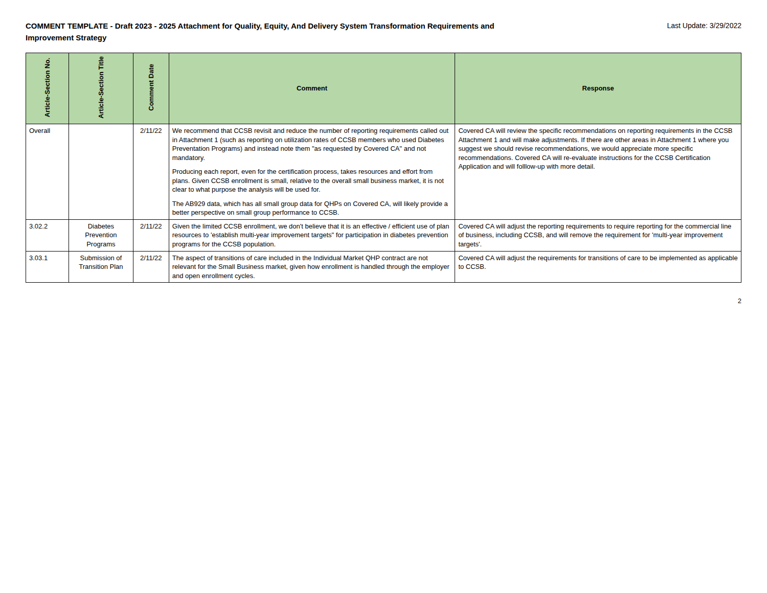COMMENT TEMPLATE - Draft 2023 - 2025 Attachment for Quality, Equity, And Delivery System Transformation Requirements and Improvement Strategy
Last Update: 3/29/2022
| Article-Section No. | Article-Section Title | Comment Date | Comment | Response |
| --- | --- | --- | --- | --- |
| Overall | | 2/11/22 | We recommend that CCSB revisit and reduce the number of reporting requirements called out in Attachment 1 (such as reporting on utilization rates of CCSB members who used Diabetes Preventation Programs) and instead note them "as requested by Covered CA" and not mandatory. Producing each report, even for the certification process, takes resources and effort from plans. Given CCSB enrollment is small, relative to the overall small business market, it is not clear to what purpose the analysis will be used for. The AB929 data, which has all small group data for QHPs on Covered CA, will likely provide a better perspective on small group performance to CCSB. | Covered CA will review the specific recommendations on reporting requirements in the CCSB Attachment 1 and will make adjustments. If there are other areas in Attachment 1 where you suggest we should revise recommendations, we would appreciate more specific recommendations. Covered CA will re-evaluate instructions for the CCSB Certification Application and will folllow-up with more detail. |
| 3.02.2 | Diabetes Prevention Programs | 2/11/22 | Given the limited CCSB enrollment, we don't believe that it is an effective / efficient use of plan resources to 'establish multi-year improvement targets" for participation in diabetes prevention programs for the CCSB population. | Covered CA will adjust the reporting requirements to require reporting for the commercial line of business, including CCSB, and will remove the requirement for 'multi-year improvement targets'. |
| 3.03.1 | Submission of Transition Plan | 2/11/22 | The aspect of transitions of care included in the Individual Market QHP contract are not relevant for the Small Business market, given how enrollment is handled through the employer and open enrollment cycles. | Covered CA will adjust the requirements for transitions of care to be implemented as applicable to CCSB. |
2